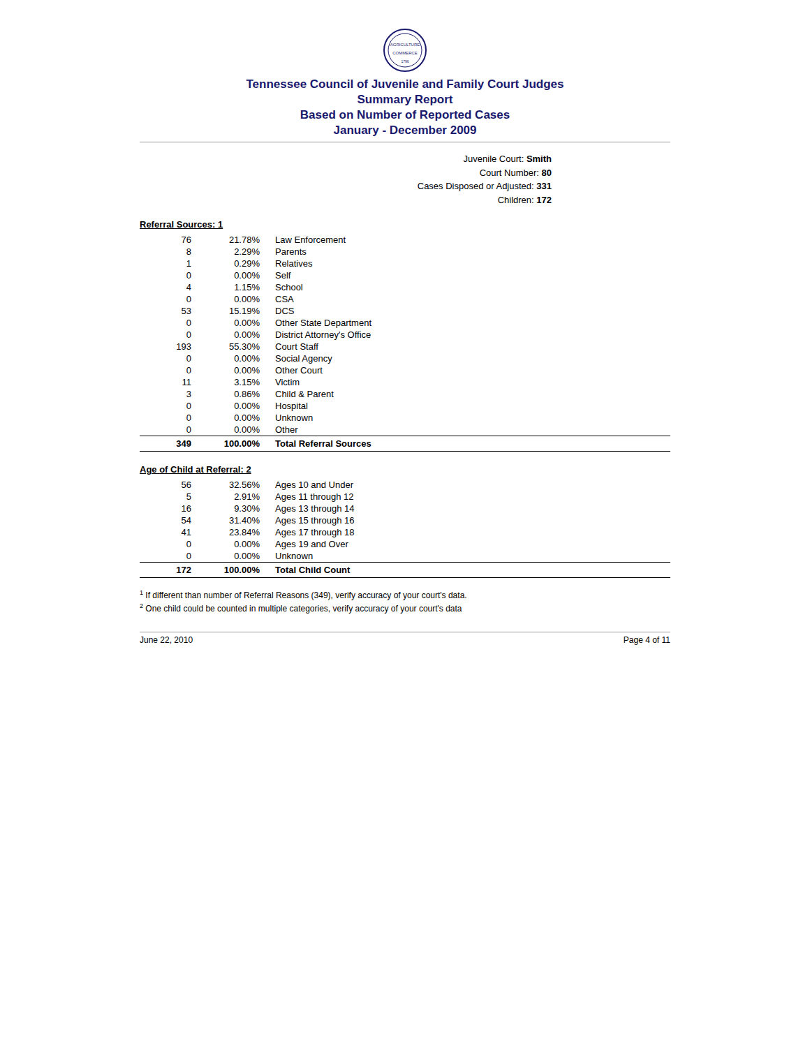AGRICULTURE COMMERCE 1796
Tennessee Council of Juvenile and Family Court Judges
Summary Report
Based on Number of Reported Cases
January - December 2009
Juvenile Court: Smith
Court Number: 80
Cases Disposed or Adjusted: 331
Children: 172
Referral Sources: 1
| 76 | 21.78% | Law Enforcement |
| 8 | 2.29% | Parents |
| 1 | 0.29% | Relatives |
| 0 | 0.00% | Self |
| 4 | 1.15% | School |
| 0 | 0.00% | CSA |
| 53 | 15.19% | DCS |
| 0 | 0.00% | Other State Department |
| 0 | 0.00% | District Attorney's Office |
| 193 | 55.30% | Court Staff |
| 0 | 0.00% | Social Agency |
| 0 | 0.00% | Other Court |
| 11 | 3.15% | Victim |
| 3 | 0.86% | Child & Parent |
| 0 | 0.00% | Hospital |
| 0 | 0.00% | Unknown |
| 0 | 0.00% | Other |
| 349 | 100.00% | Total Referral Sources |
Age of Child at Referral: 2
| 56 | 32.56% | Ages 10 and Under |
| 5 | 2.91% | Ages 11 through 12 |
| 16 | 9.30% | Ages 13 through 14 |
| 54 | 31.40% | Ages 15 through 16 |
| 41 | 23.84% | Ages 17 through 18 |
| 0 | 0.00% | Ages 19 and Over |
| 0 | 0.00% | Unknown |
| 172 | 100.00% | Total Child Count |
1 If different than number of Referral Reasons (349), verify accuracy of your court's data.
2 One child could be counted in multiple categories, verify accuracy of your court's data
June 22, 2010 Page 4 of 11